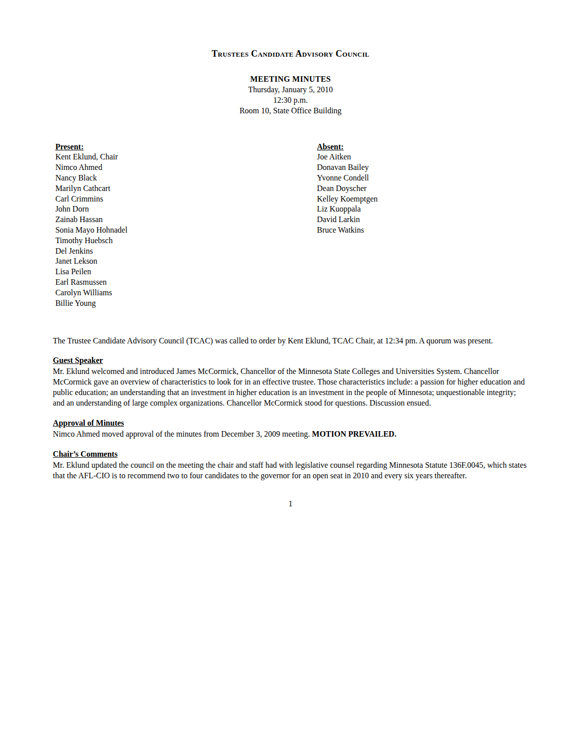Trustees Candidate Advisory Council
MEETING MINUTES
Thursday, January 5, 2010
12:30 p.m.
Room 10, State Office Building
| Present: Kent Eklund, Chair Nimco Ahmed Nancy Black Marilyn Cathcart Carl Crimmins John Dorn Zainab Hassan Sonia Mayo Hohnadel Timothy Huebsch Del Jenkins Janet Lekson Lisa Peilen Earl Rasmussen Carolyn Williams Billie Young | Absent: Joe Aitken Donavan Bailey Yvonne Condell Dean Doyscher Kelley Koemptgen Liz Kuoppala David Larkin Bruce Watkins |
The Trustee Candidate Advisory Council (TCAC) was called to order by Kent Eklund, TCAC Chair, at 12:34 pm. A quorum was present.
Guest Speaker
Mr. Eklund welcomed and introduced James McCormick, Chancellor of the Minnesota State Colleges and Universities System. Chancellor McCormick gave an overview of characteristics to look for in an effective trustee. Those characteristics include: a passion for higher education and public education; an understanding that an investment in higher education is an investment in the people of Minnesota; unquestionable integrity; and an understanding of large complex organizations. Chancellor McCormick stood for questions. Discussion ensued.
Approval of Minutes
Nimco Ahmed moved approval of the minutes from December 3, 2009 meeting. MOTION PREVAILED.
Chair’s Comments
Mr. Eklund updated the council on the meeting the chair and staff had with legislative counsel regarding Minnesota Statute 136F.0045, which states that the AFL-CIO is to recommend two to four candidates to the governor for an open seat in 2010 and every six years thereafter.
1